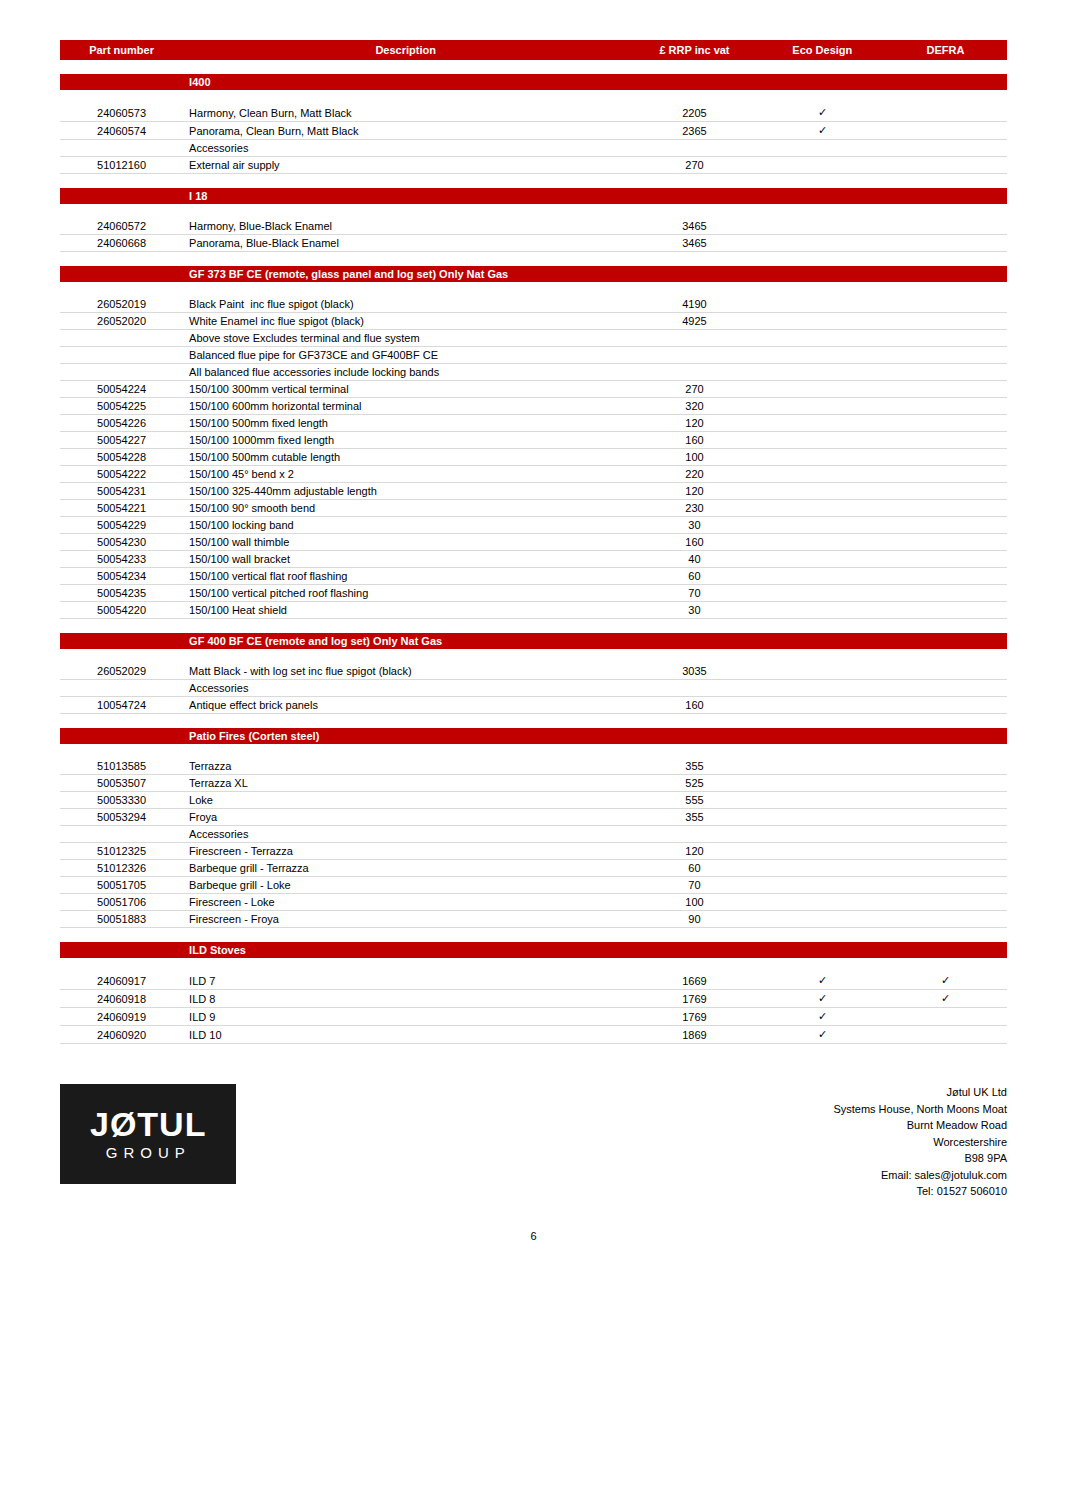| Part number | Description | £ RRP inc vat | Eco Design | DEFRA |
| --- | --- | --- | --- | --- |
| | I400 | | | |
| 24060573 | Harmony, Clean Burn, Matt Black | 2205 | ✓ | |
| 24060574 | Panorama, Clean Burn, Matt Black | 2365 | ✓ | |
| | Accessories | | | |
| 51012160 | External air supply | 270 | | |
| | I 18 | | | |
| 24060572 | Harmony, Blue-Black Enamel | 3465 | | |
| 24060668 | Panorama, Blue-Black Enamel | 3465 | | |
| | GF 373 BF CE (remote, glass panel and log set) Only Nat Gas | | | |
| 26052019 | Black Paint inc flue spigot (black) | 4190 | | |
| 26052020 | White Enamel inc flue spigot (black) | 4925 | | |
| | Above stove Excludes terminal and flue system | | | |
| | Balanced flue pipe for GF373CE and GF400BF CE | | | |
| | All balanced flue accessories include locking bands | | | |
| 50054224 | 150/100 300mm vertical terminal | 270 | | |
| 50054225 | 150/100 600mm horizontal terminal | 320 | | |
| 50054226 | 150/100 500mm fixed length | 120 | | |
| 50054227 | 150/100 1000mm fixed length | 160 | | |
| 50054228 | 150/100 500mm cutable length | 100 | | |
| 50054222 | 150/100 45° bend x 2 | 220 | | |
| 50054231 | 150/100 325-440mm adjustable length | 120 | | |
| 50054221 | 150/100 90° smooth bend | 230 | | |
| 50054229 | 150/100 locking band | 30 | | |
| 50054230 | 150/100 wall thimble | 160 | | |
| 50054233 | 150/100 wall bracket | 40 | | |
| 50054234 | 150/100 vertical flat roof flashing | 60 | | |
| 50054235 | 150/100 vertical pitched roof flashing | 70 | | |
| 50054220 | 150/100 Heat shield | 30 | | |
| | GF 400 BF CE (remote and log set) Only Nat Gas | | | |
| 26052029 | Matt Black - with log set inc flue spigot (black) | 3035 | | |
| | Accessories | | | |
| 10054724 | Antique effect brick panels | 160 | | |
| | Patio Fires (Corten steel) | | | |
| 51013585 | Terrazza | 355 | | |
| 50053507 | Terrazza XL | 525 | | |
| 50053330 | Loke | 555 | | |
| 50053294 | Froya | 355 | | |
| | Accessories | | | |
| 51012325 | Firescreen - Terrazza | 120 | | |
| 51012326 | Barbeque grill - Terrazza | 60 | | |
| 50051705 | Barbeque grill - Loke | 70 | | |
| 50051706 | Firescreen - Loke | 100 | | |
| 50051883 | Firescreen - Froya | 90 | | |
| | ILD Stoves | | | |
| 24060917 | ILD 7 | 1669 | ✓ | ✓ |
| 24060918 | ILD 8 | 1769 | ✓ | ✓ |
| 24060919 | ILD 9 | 1769 | ✓ | |
| 24060920 | ILD 10 | 1869 | ✓ | |
JØTUL
GROUP
Jøtul UK Ltd
Systems House, North Moons Moat
Burnt Meadow Road
Worcestershire
B98 9PA
Email: sales@jotuluk.com
Tel: 01527 506010
6